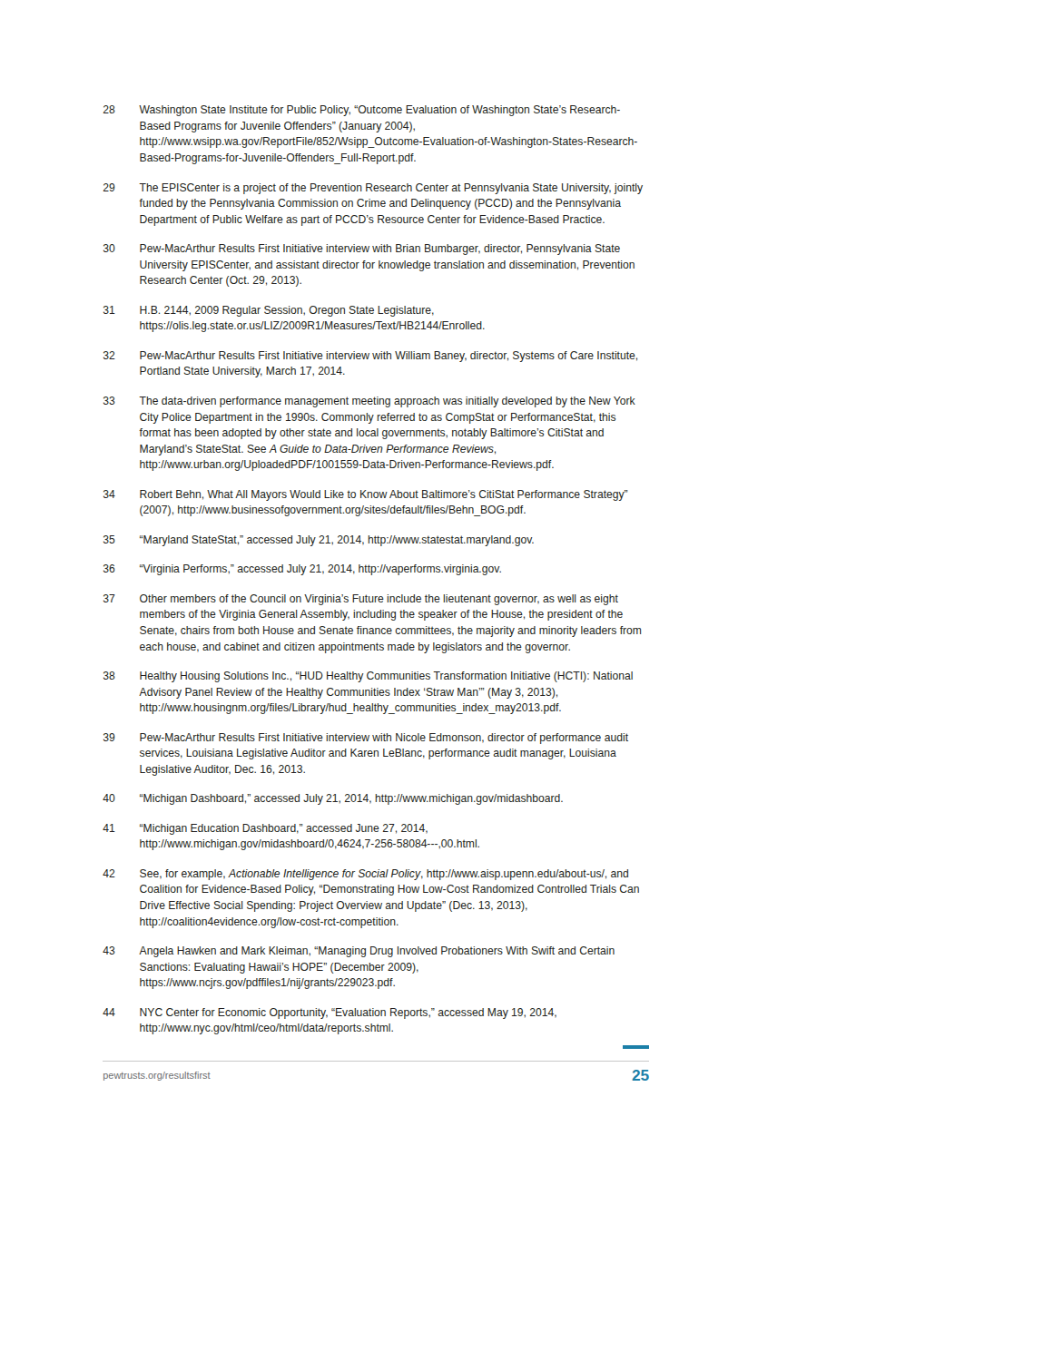28 Washington State Institute for Public Policy, “Outcome Evaluation of Washington State’s Research-Based Programs for Juvenile Offenders” (January 2004), http://www.wsipp.wa.gov/ReportFile/852/Wsipp_Outcome-Evaluation-of-Washington-States-Research-Based-Programs-for-Juvenile-Offenders_Full-Report.pdf.
29 The EPISCenter is a project of the Prevention Research Center at Pennsylvania State University, jointly funded by the Pennsylvania Commission on Crime and Delinquency (PCCD) and the Pennsylvania Department of Public Welfare as part of PCCD’s Resource Center for Evidence-Based Practice.
30 Pew-MacArthur Results First Initiative interview with Brian Bumbarger, director, Pennsylvania State University EPISCenter, and assistant director for knowledge translation and dissemination, Prevention Research Center (Oct. 29, 2013).
31 H.B. 2144, 2009 Regular Session, Oregon State Legislature, https://olis.leg.state.or.us/LIZ/2009R1/Measures/Text/HB2144/Enrolled.
32 Pew-MacArthur Results First Initiative interview with William Baney, director, Systems of Care Institute, Portland State University, March 17, 2014.
33 The data-driven performance management meeting approach was initially developed by the New York City Police Department in the 1990s. Commonly referred to as CompStat or PerformanceStat, this format has been adopted by other state and local governments, notably Baltimore’s CitiStat and Maryland’s StateStat. See A Guide to Data-Driven Performance Reviews, http://www.urban.org/UploadedPDF/1001559-Data-Driven-Performance-Reviews.pdf.
34 Robert Behn, What All Mayors Would Like to Know About Baltimore’s CitiStat Performance Strategy” (2007), http://www.businessofgovernment.org/sites/default/files/Behn_BOG.pdf.
35“Maryland StateStat,” accessed July 21, 2014, http://www.statestat.maryland.gov.
36“Virginia Performs,” accessed July 21, 2014, http://vaperforms.virginia.gov.
37 Other members of the Council on Virginia’s Future include the lieutenant governor, as well as eight members of the Virginia General Assembly, including the speaker of the House, the president of the Senate, chairs from both House and Senate finance committees, the majority and minority leaders from each house, and cabinet and citizen appointments made by legislators and the governor.
38 Healthy Housing Solutions Inc., “HUD Healthy Communities Transformation Initiative (HCTI): National Advisory Panel Review of the Healthy Communities Index ‘Straw Man’” (May 3, 2013), http://www.housingnm.org/files/Library/hud_healthy_communities_index_may2013.pdf.
39 Pew-MacArthur Results First Initiative interview with Nicole Edmonson, director of performance audit services, Louisiana Legislative Auditor and Karen LeBlanc, performance audit manager, Louisiana Legislative Auditor, Dec. 16, 2013.
40“Michigan Dashboard,” accessed July 21, 2014, http://www.michigan.gov/midashboard.
41“Michigan Education Dashboard,” accessed June 27, 2014, http://www.michigan.gov/midashboard/0,4624,7-256-58084---,00.html.
42 See, for example, Actionable Intelligence for Social Policy, http://www.aisp.upenn.edu/about-us/, and Coalition for Evidence-Based Policy, “Demonstrating How Low-Cost Randomized Controlled Trials Can Drive Effective Social Spending: Project Overview and Update” (Dec. 13, 2013), http://coalition4evidence.org/low-cost-rct-competition.
43 Angela Hawken and Mark Kleiman, “Managing Drug Involved Probationers With Swift and Certain Sanctions: Evaluating Hawaii’s HOPE” (December 2009), https://www.ncjrs.gov/pdffiles1/nij/grants/229023.pdf.
44 NYC Center for Economic Opportunity, “Evaluation Reports,” accessed May 19, 2014, http://www.nyc.gov/html/ceo/html/data/reports.shtml.
pewtrusts.org/resultsfirst
25